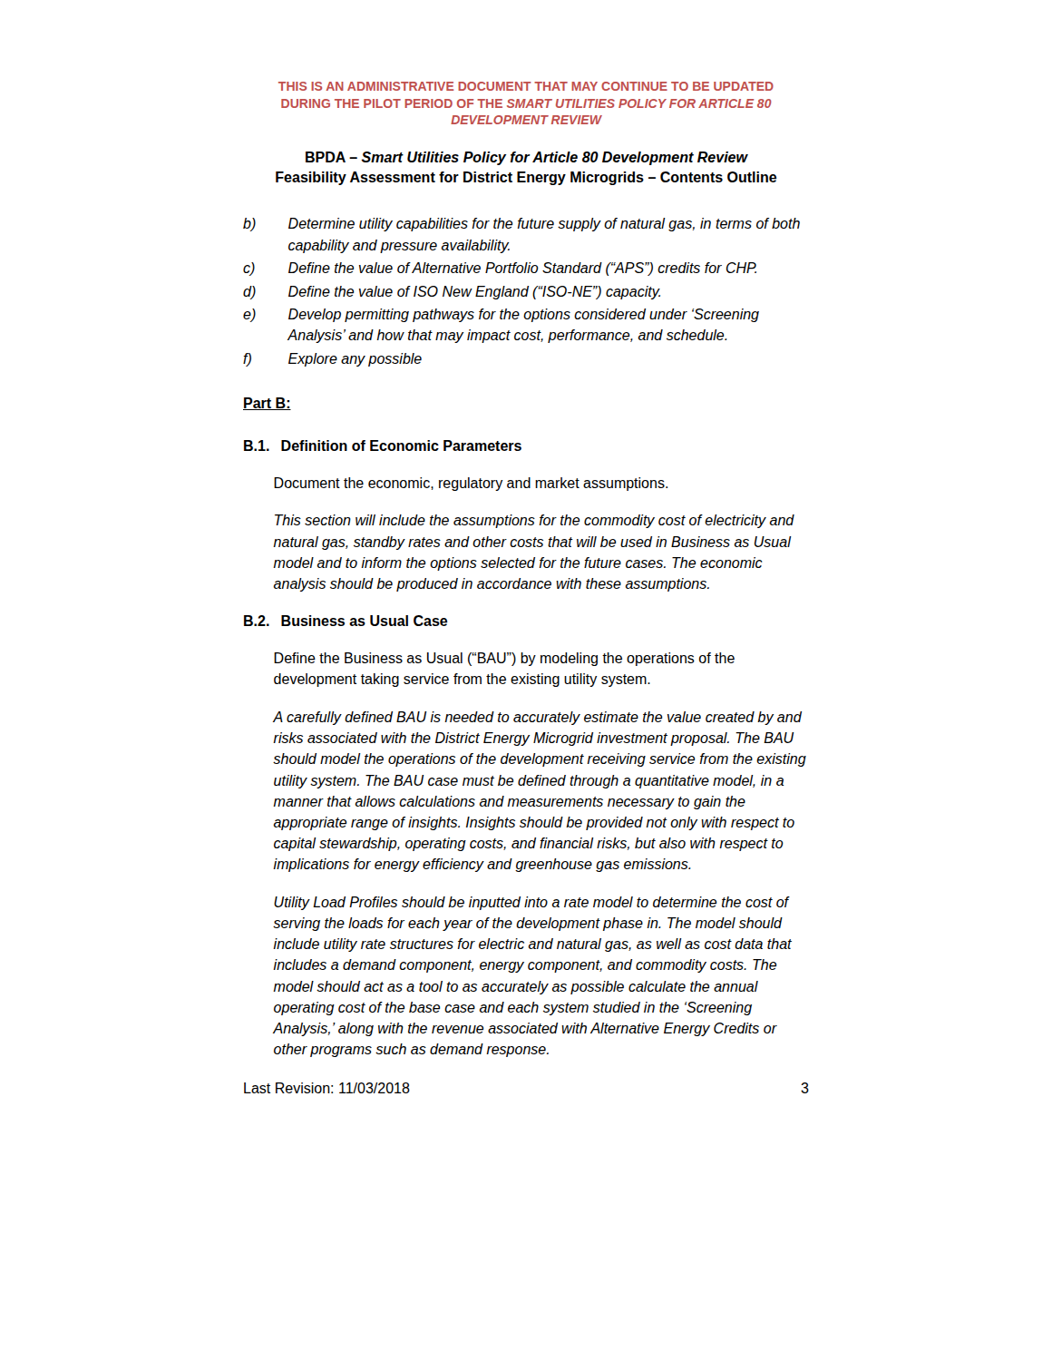THIS IS AN ADMINISTRATIVE DOCUMENT THAT MAY CONTINUE TO BE UPDATED DURING THE PILOT PERIOD OF THE SMART UTILITIES POLICY FOR ARTICLE 80 DEVELOPMENT REVIEW
BPDA – Smart Utilities Policy for Article 80 Development Review
Feasibility Assessment for District Energy Microgrids – Contents Outline
b) Determine utility capabilities for the future supply of natural gas, in terms of both capability and pressure availability.
c) Define the value of Alternative Portfolio Standard (“APS”) credits for CHP.
d) Define the value of ISO New England (“ISO-NE”) capacity.
e) Develop permitting pathways for the options considered under ‘Screening Analysis’ and how that may impact cost, performance, and schedule.
f) Explore any possible
Part B:
B.1. Definition of Economic Parameters
Document the economic, regulatory and market assumptions.
This section will include the assumptions for the commodity cost of electricity and natural gas, standby rates and other costs that will be used in Business as Usual model and to inform the options selected for the future cases. The economic analysis should be produced in accordance with these assumptions.
B.2. Business as Usual Case
Define the Business as Usual (“BAU”) by modeling the operations of the development taking service from the existing utility system.
A carefully defined BAU is needed to accurately estimate the value created by and risks associated with the District Energy Microgrid investment proposal. The BAU should model the operations of the development receiving service from the existing utility system. The BAU case must be defined through a quantitative model, in a manner that allows calculations and measurements necessary to gain the appropriate range of insights. Insights should be provided not only with respect to capital stewardship, operating costs, and financial risks, but also with respect to implications for energy efficiency and greenhouse gas emissions.
Utility Load Profiles should be inputted into a rate model to determine the cost of serving the loads for each year of the development phase in. The model should include utility rate structures for electric and natural gas, as well as cost data that includes a demand component, energy component, and commodity costs. The model should act as a tool to as accurately as possible calculate the annual operating cost of the base case and each system studied in the ‘Screening Analysis,’ along with the revenue associated with Alternative Energy Credits or other programs such as demand response.
Last Revision: 11/03/2018 3